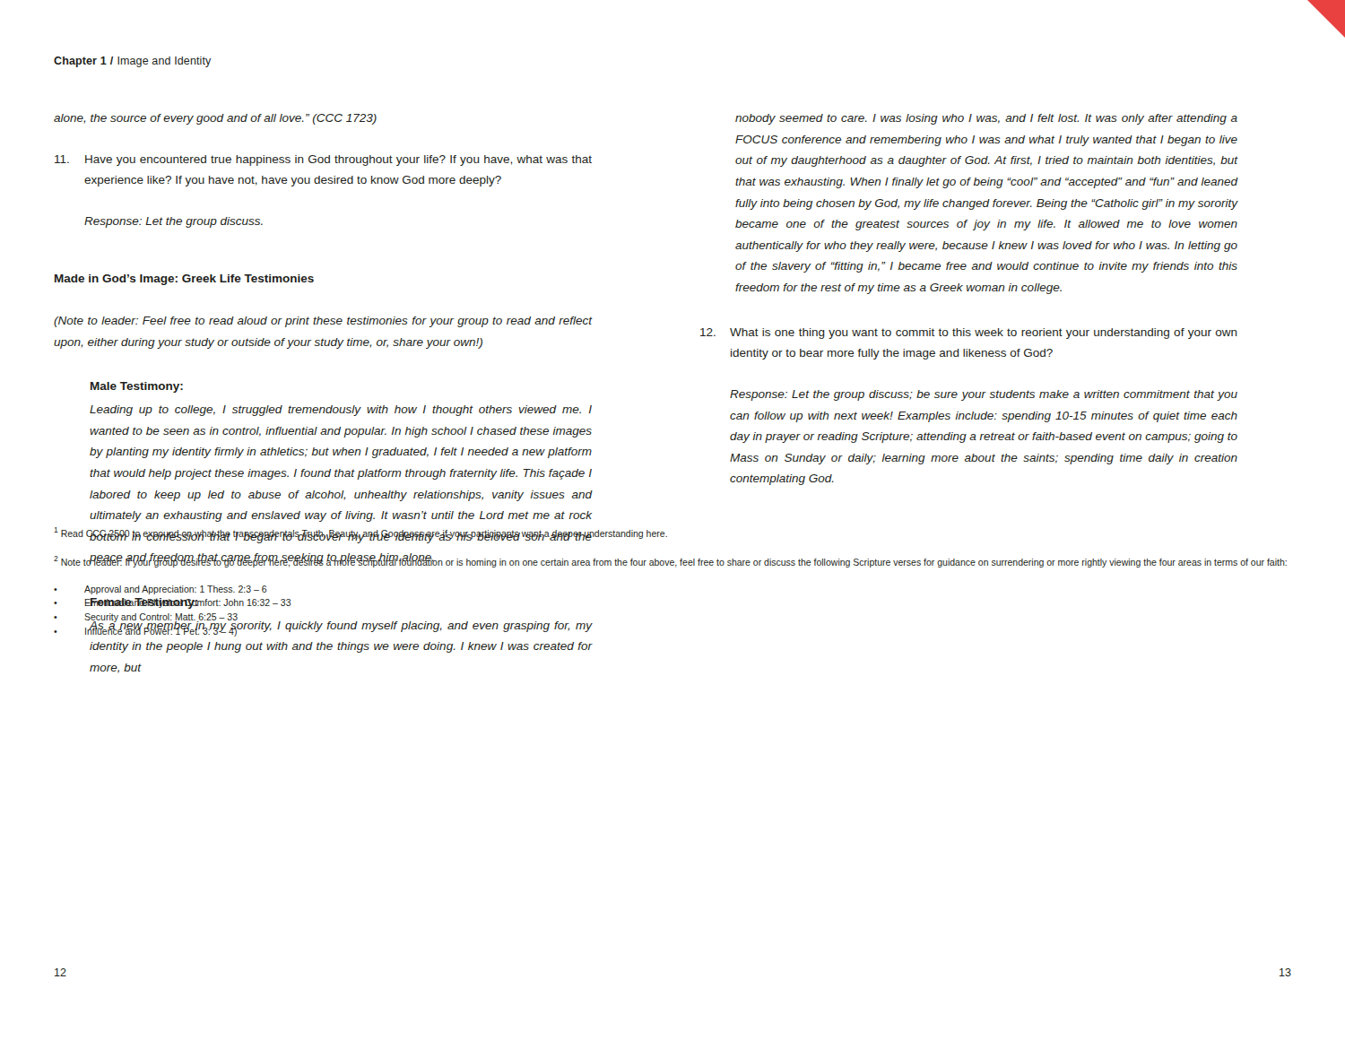Chapter 1/Image and Identity
alone, the source of every good and of all love.” (CCC 1723)
11.
Have you encountered true happiness in God throughout your life? If you have, what was that experience like? If you have not, have you desired to know God more deeply?
Response: Let the group discuss.
Made in God’s Image: Greek Life Testimonies
(Note to leader: Feel free to read aloud or print these testimonies for your group to read and reflect upon, either during your study or outside of your study time, or, share your own!)
Male Testimony:
Leading up to college, I struggled tremendously with how I thought others viewed me. I wanted to be seen as in control, influential and popular. In high school I chased these images by planting my identity firmly in athletics; but when I graduated, I felt I needed a new platform that would help project these images. I found that platform through fraternity life. This façade I labored to keep up led to abuse of alcohol, unhealthy relationships, vanity issues and ultimately an exhausting and enslaved way of living. It wasn’t until the Lord met me at rock bottom in confession that I began to discover my true identity as his beloved son and the peace and freedom that came from seeking to please him alone.
Female Testimony:
As a new member in my sorority, I quickly found myself placing, and even grasping for, my identity in the people I hung out with and the things we were doing. I knew I was created for more, but
nobody seemed to care. I was losing who I was, and I felt lost. It was only after attending a FOCUS conference and remembering who I was and what I truly wanted that I began to live out of my daughterhood as a daughter of God. At first, I tried to maintain both identities, but that was exhausting. When I finally let go of being “cool” and “accepted” and “fun” and leaned fully into being chosen by God, my life changed forever. Being the “Catholic girl” in my sorority became one of the greatest sources of joy in my life. It allowed me to love women authentically for who they really were, because I knew I was loved for who I was. In letting go of the slavery of “fitting in,” I became free and would continue to invite my friends into this freedom for the rest of my time as a Greek woman in college.
12.
What is one thing you want to commit to this week to reorient your understanding of your own identity or to bear more fully the image and likeness of God?
Response: Let the group discuss; be sure your students make a written commitment that you can follow up with next week! Examples include: spending 10-15 minutes of quiet time each day in prayer or reading Scripture; attending a retreat or faith-based event on campus; going to Mass on Sunday or daily; learning more about the saints; spending time daily in creation contemplating God.
1 Read CCC 2500 to expound on what the transcendentals Truth, Beauty, and Goodness are if your participants want a deeper understanding here.
2 Note to leader: If your group desires to go deeper here, desires a more scriptural foundation or is homing in on one certain area from the four above, feel free to share or discuss the following Scripture verses for guidance on surrendering or more rightly viewing the four areas in terms of our faith:
•Approval and Appreciation: 1 Thess. 2:3 – 6
•Emotional and Physical Comfort: John 16:32 – 33
•Security and Control: Matt. 6:25 – 33
•Influence and Power: 1 Pet. 3: 3 – 4)
12
13